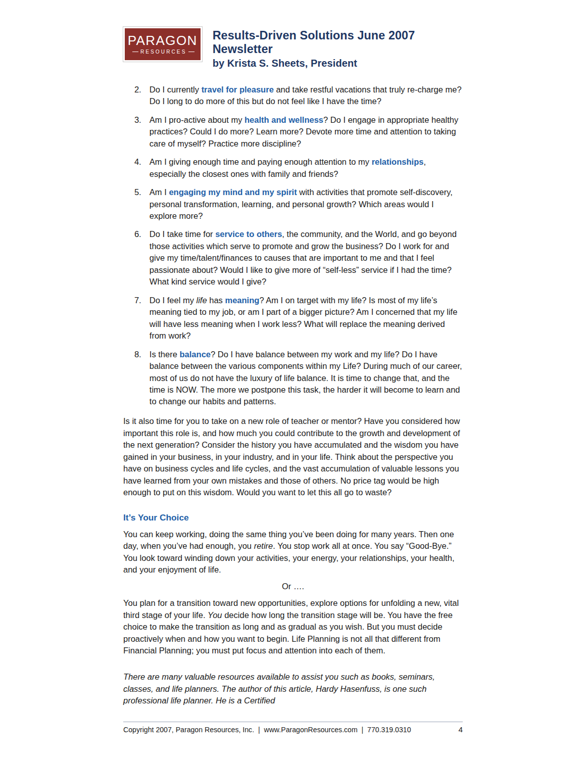PARAGON
RESOURCES
Results-Driven Solutions June 2007 Newsletter
by Krista S. Sheets, President
Do I currently travel for pleasure and take restful vacations that truly re-charge me? Do I long to do more of this but do not feel like I have the time?
Am I pro-active about my health and wellness? Do I engage in appropriate healthy practices? Could I do more? Learn more? Devote more time and attention to taking care of myself? Practice more discipline?
Am I giving enough time and paying enough attention to my relationships, especially the closest ones with family and friends?
Am I engaging my mind and my spirit with activities that promote self-discovery, personal transformation, learning, and personal growth? Which areas would I explore more?
Do I take time for service to others, the community, and the World, and go beyond those activities which serve to promote and grow the business? Do I work for and give my time/talent/finances to causes that are important to me and that I feel passionate about? Would I like to give more of “self-less” service if I had the time? What kind service would I give?
Do I feel my life has meaning? Am I on target with my life? Is most of my life’s meaning tied to my job, or am I part of a bigger picture? Am I concerned that my life will have less meaning when I work less? What will replace the meaning derived from work?
Is there balance? Do I have balance between my work and my life? Do I have balance between the various components within my Life? During much of our career, most of us do not have the luxury of life balance. It is time to change that, and the time is NOW. The more we postpone this task, the harder it will become to learn and to change our habits and patterns.
Is it also time for you to take on a new role of teacher or mentor? Have you considered how important this role is, and how much you could contribute to the growth and development of the next generation? Consider the history you have accumulated and the wisdom you have gained in your business, in your industry, and in your life. Think about the perspective you have on business cycles and life cycles, and the vast accumulation of valuable lessons you have learned from your own mistakes and those of others. No price tag would be high enough to put on this wisdom. Would you want to let this all go to waste?
It’s Your Choice
You can keep working, doing the same thing you’ve been doing for many years. Then one day, when you’ve had enough, you retire. You stop work all at once. You say “Good-Bye.” You look toward winding down your activities, your energy, your relationships, your health, and your enjoyment of life.
Or ….
You plan for a transition toward new opportunities, explore options for unfolding a new, vital third stage of your life. You decide how long the transition stage will be. You have the free choice to make the transition as long and as gradual as you wish. But you must decide proactively when and how you want to begin. Life Planning is not all that different from Financial Planning; you must put focus and attention into each of them.
There are many valuable resources available to assist you such as books, seminars, classes, and life planners. The author of this article, Hardy Hasenfuss, is one such professional life planner. He is a Certified
Copyright 2007, Paragon Resources, Inc. | www.ParagonResources.com | 770.319.0310
4